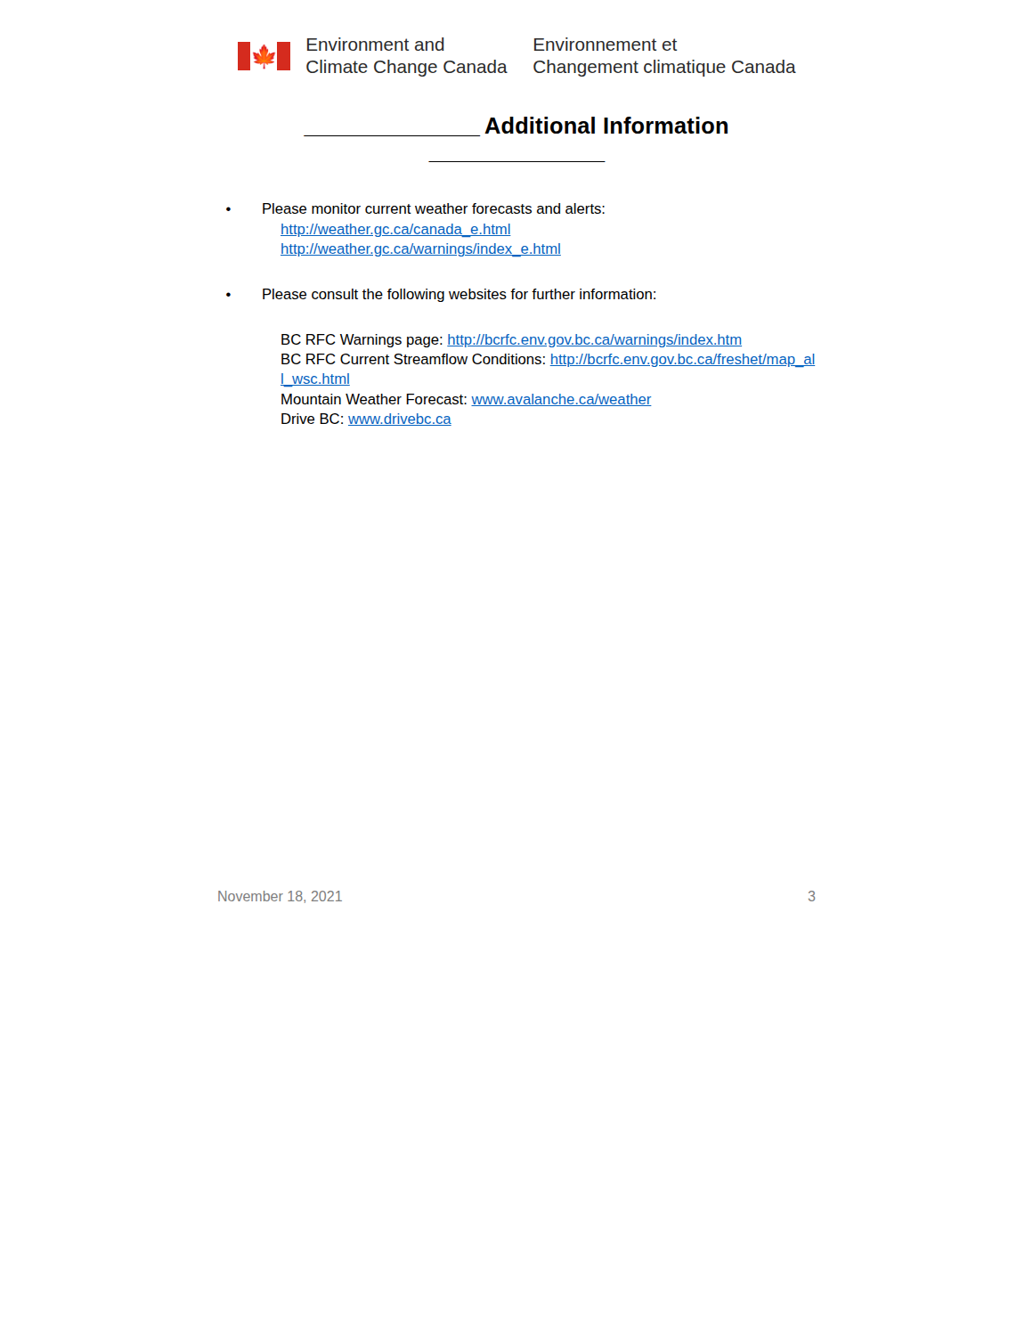🍁
Environment and Climate Change Canada
Environnement et Changement climatique Canada
_______________ Additional Information _______________
Please monitor current weather forecasts and alerts:
http://weather.gc.ca/canada_e.html
http://weather.gc.ca/warnings/index_e.html
Please consult the following websites for further information:
BC RFC Warnings page: http://bcrfc.env.gov.bc.ca/warnings/index.htm
BC RFC Current Streamflow Conditions: http://bcrfc.env.gov.bc.ca/freshet/map_all_wsc.html
Mountain Weather Forecast: www.avalanche.ca/weather
Drive BC: www.drivebc.ca
November 18, 2021
3